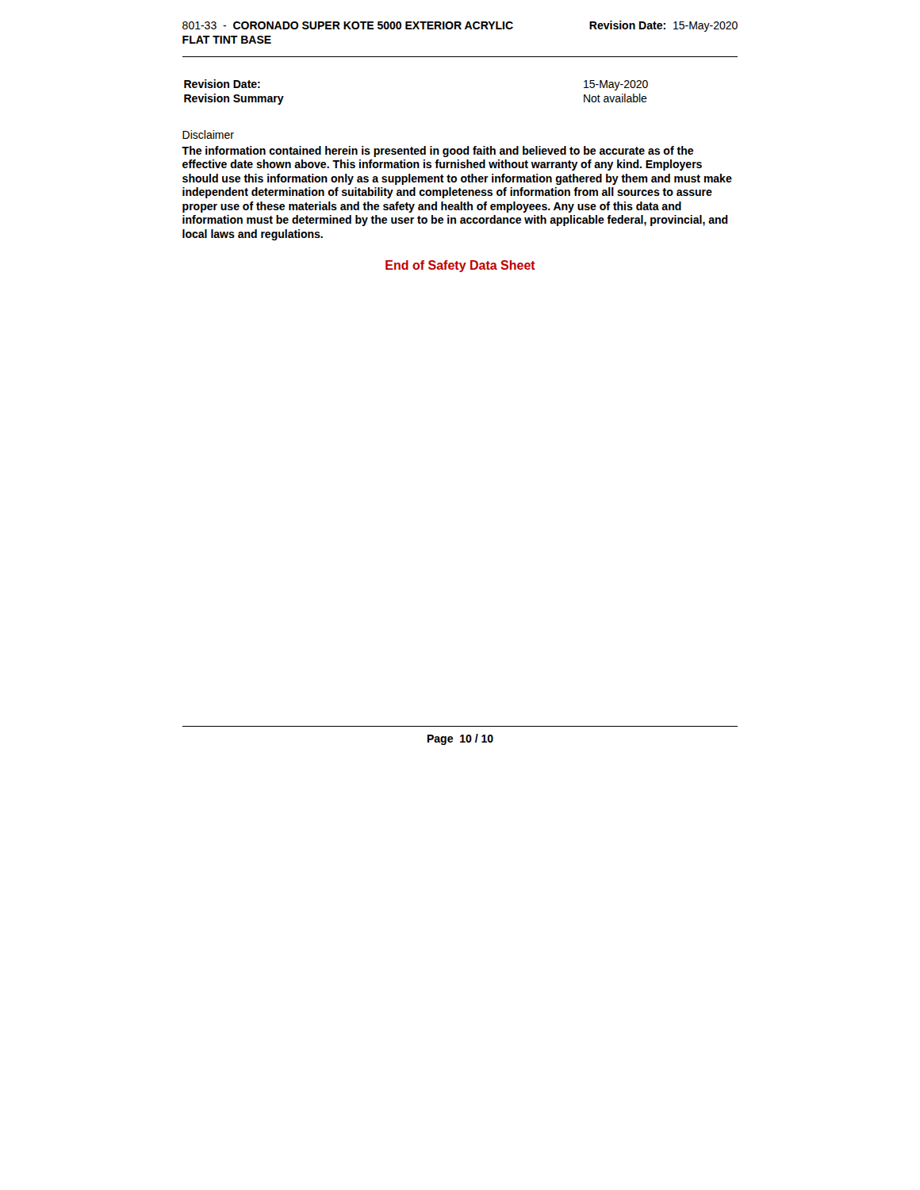801-33 - CORONADO SUPER KOTE 5000 EXTERIOR ACRYLIC FLAT TINT BASE
Revision Date: 15-May-2020
Revision Date:
15-May-2020
Revision Summary
Not available
Disclaimer
The information contained herein is presented in good faith and believed to be accurate as of the effective date shown above. This information is furnished without warranty of any kind. Employers should use this information only as a supplement to other information gathered by them and must make independent determination of suitability and completeness of information from all sources to assure proper use of these materials and the safety and health of employees. Any use of this data and information must be determined by the user to be in accordance with applicable federal, provincial, and local laws and regulations.
End of Safety Data Sheet
Page 10 / 10